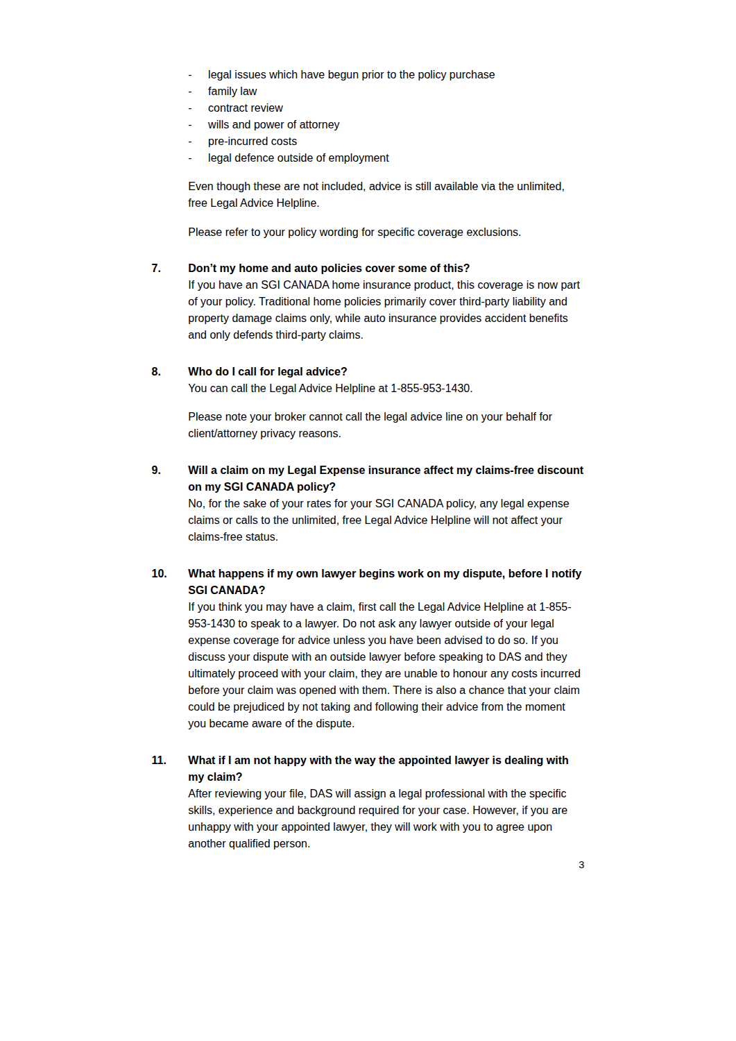legal issues which have begun prior to the policy purchase
family law
contract review
wills and power of attorney
pre-incurred costs
legal defence outside of employment
Even though these are not included, advice is still available via the unlimited, free Legal Advice Helpline.
Please refer to your policy wording for specific coverage exclusions.
7.
Don’t my home and auto policies cover some of this?
If you have an SGI CANADA home insurance product, this coverage is now part of your policy. Traditional home policies primarily cover third-party liability and property damage claims only, while auto insurance provides accident benefits and only defends third-party claims.
8.
Who do I call for legal advice?
You can call the Legal Advice Helpline at 1-855-953-1430.
Please note your broker cannot call the legal advice line on your behalf for client/attorney privacy reasons.
9.
Will a claim on my Legal Expense insurance affect my claims-free discount on my SGI CANADA policy?
No, for the sake of your rates for your SGI CANADA policy, any legal expense claims or calls to the unlimited, free Legal Advice Helpline will not affect your claims-free status.
10.
What happens if my own lawyer begins work on my dispute, before I notify SGI CANADA?
If you think you may have a claim, first call the Legal Advice Helpline at 1-855-953-1430 to speak to a lawyer. Do not ask any lawyer outside of your legal expense coverage for advice unless you have been advised to do so. If you discuss your dispute with an outside lawyer before speaking to DAS and they ultimately proceed with your claim, they are unable to honour any costs incurred before your claim was opened with them. There is also a chance that your claim could be prejudiced by not taking and following their advice from the moment you became aware of the dispute.
11.
What if I am not happy with the way the appointed lawyer is dealing with my claim?
After reviewing your file, DAS will assign a legal professional with the specific skills, experience and background required for your case. However, if you are unhappy with your appointed lawyer, they will work with you to agree upon another qualified person.
3